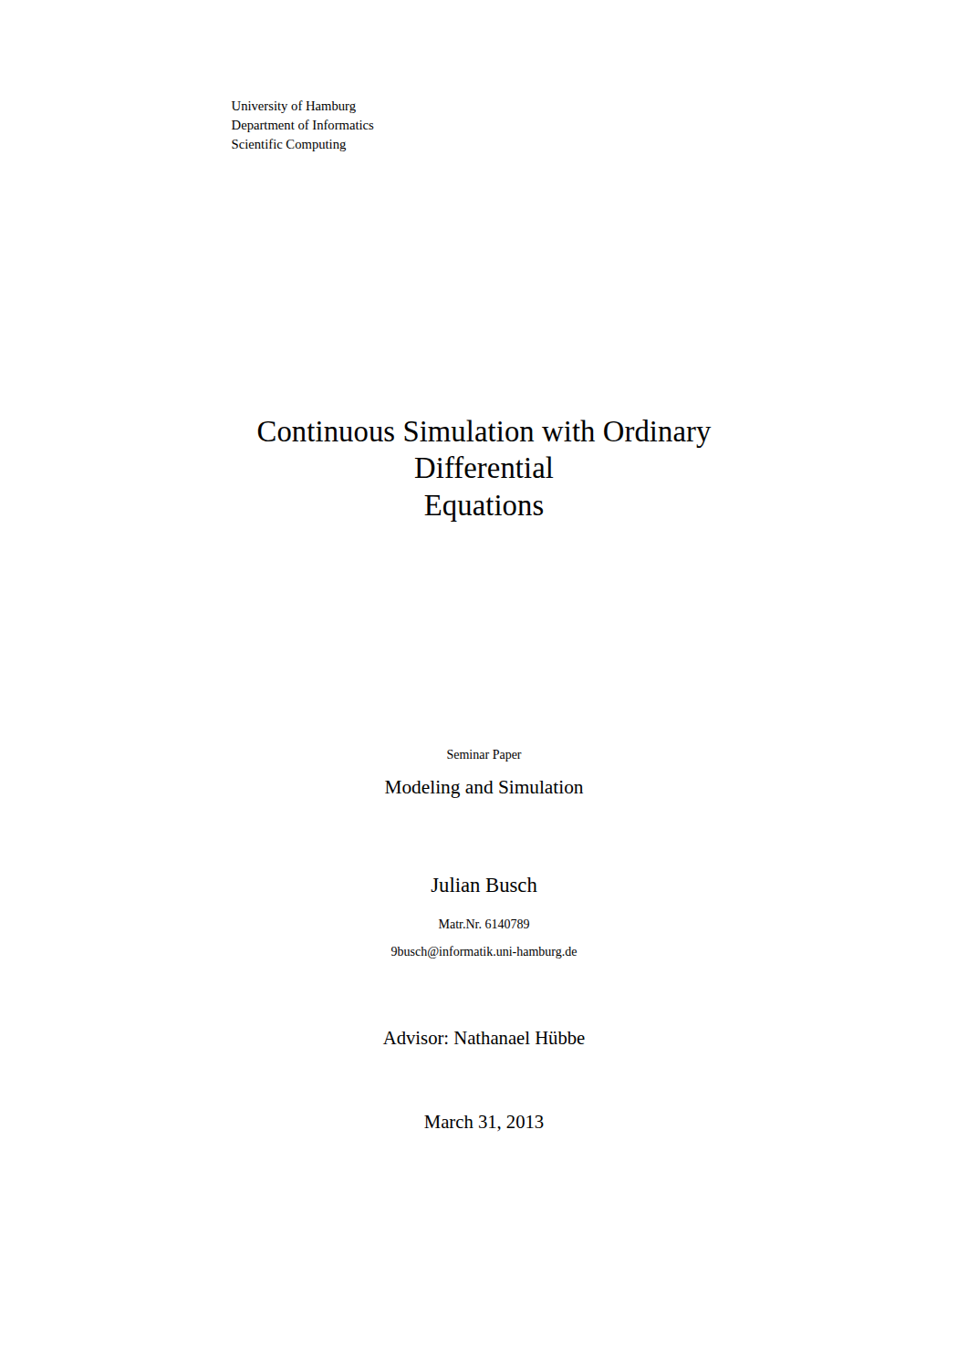University of Hamburg
Department of Informatics
Scientific Computing
Continuous Simulation with Ordinary Differential
Equations
Seminar Paper
Modeling and Simulation
Julian Busch
Matr.Nr. 6140789
9busch@informatik.uni-hamburg.de
Advisor: Nathanael Hübbe
March 31, 2013